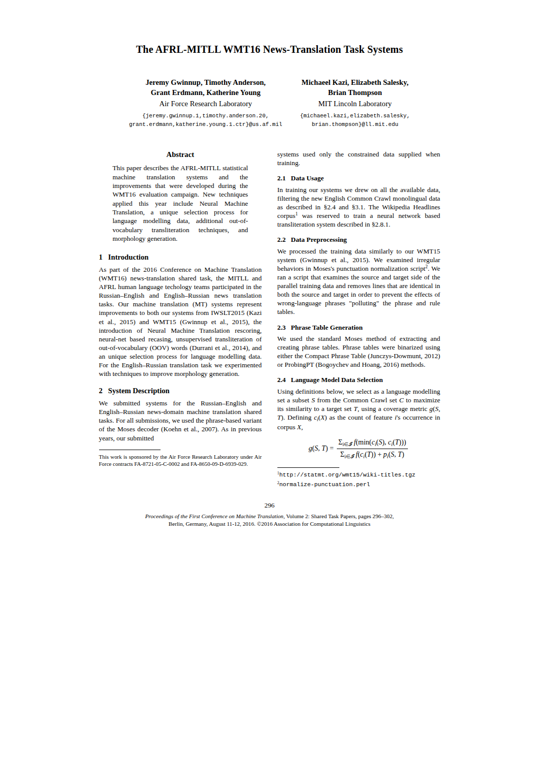The AFRL-MITLL WMT16 News-Translation Task Systems
Jeremy Gwinnup, Timothy Anderson,
Grant Erdmann, Katherine Young
Air Force Research Laboratory
{jeremy.gwinnup.1,timothy.anderson.20,
grant.erdmann,katherine.young.1.ctr}@us.af.mil
Michaeel Kazi, Elizabeth Salesky,
Brian Thompson
MIT Lincoln Laboratory
{michaeel.kazi,elizabeth.salesky,
brian.thompson}@ll.mit.edu
Abstract
This paper describes the AFRL-MITLL statistical machine translation systems and the improvements that were developed during the WMT16 evaluation campaign. New techniques applied this year include Neural Machine Translation, a unique selection process for language modelling data, additional out-of-vocabulary transliteration techniques, and morphology generation.
1 Introduction
As part of the 2016 Conference on Machine Translation (WMT16) news-translation shared task, the MITLL and AFRL human language techology teams participated in the Russian–English and English–Russian news translation tasks. Our machine translation (MT) systems represent improvements to both our systems from IWSLT2015 (Kazi et al., 2015) and WMT15 (Gwinnup et al., 2015), the introduction of Neural Machine Translation rescoring, neural-net based recasing, unsupervised transliteration of out-of-vocabulary (OOV) words (Durrani et al., 2014), and an unique selection process for language modelling data. For the English–Russian translation task we experimented with techniques to improve morphology generation.
2 System Description
We submitted systems for the Russian–English and English–Russian news-domain machine translation shared tasks. For all submissions, we used the phrase-based variant of the Moses decoder (Koehn et al., 2007). As in previous years, our submitted
This work is sponsored by the Air Force Research Laboratory under Air Force contracts FA-8721-05-C-0002 and FA-8650-09-D-6939-029.
systems used only the constrained data supplied when training.
2.1 Data Usage
In training our systems we drew on all the available data, filtering the new English Common Crawl monolingual data as described in §2.4 and §3.1. The Wikipedia Headlines corpus1 was reserved to train a neural network based transliteration system described in §2.8.1.
2.2 Data Preprocessing
We processed the training data similarly to our WMT15 system (Gwinnup et al., 2015). We examined irregular behaviors in Moses's punctuation normalization script2. We ran a script that examines the source and target side of the parallel training data and removes lines that are identical in both the source and target in order to prevent the effects of wrong-language phrases "polluting" the phrase and rule tables.
2.3 Phrase Table Generation
We used the standard Moses method of extracting and creating phrase tables. Phrase tables were binarized using either the Compact Phrase Table (Junczys-Dowmunt, 2012) or ProbingPT (Bogoychev and Hoang, 2016) methods.
2.4 Language Model Data Selection
Using definitions below, we select as a language modelling set a subset S from the Common Crawl set C to maximize its similarity to a target set T, using a coverage metric g(S, T). Defining ci(X) as the count of feature i's occurrence in corpus X,
g(S, T) = Σi∈𝓘 f(min(ci(S), ci(T))) Σi∈𝓘 f(ci(T)) + pi(S, T)
1http://statmt.org/wmt15/wiki-titles.tgz
2normalize-punctuation.perl
296
Proceedings of the First Conference on Machine Translation, Volume 2: Shared Task Papers, pages 296–302,
Berlin, Germany, August 11-12, 2016. ©2016 Association for Computational Linguistics